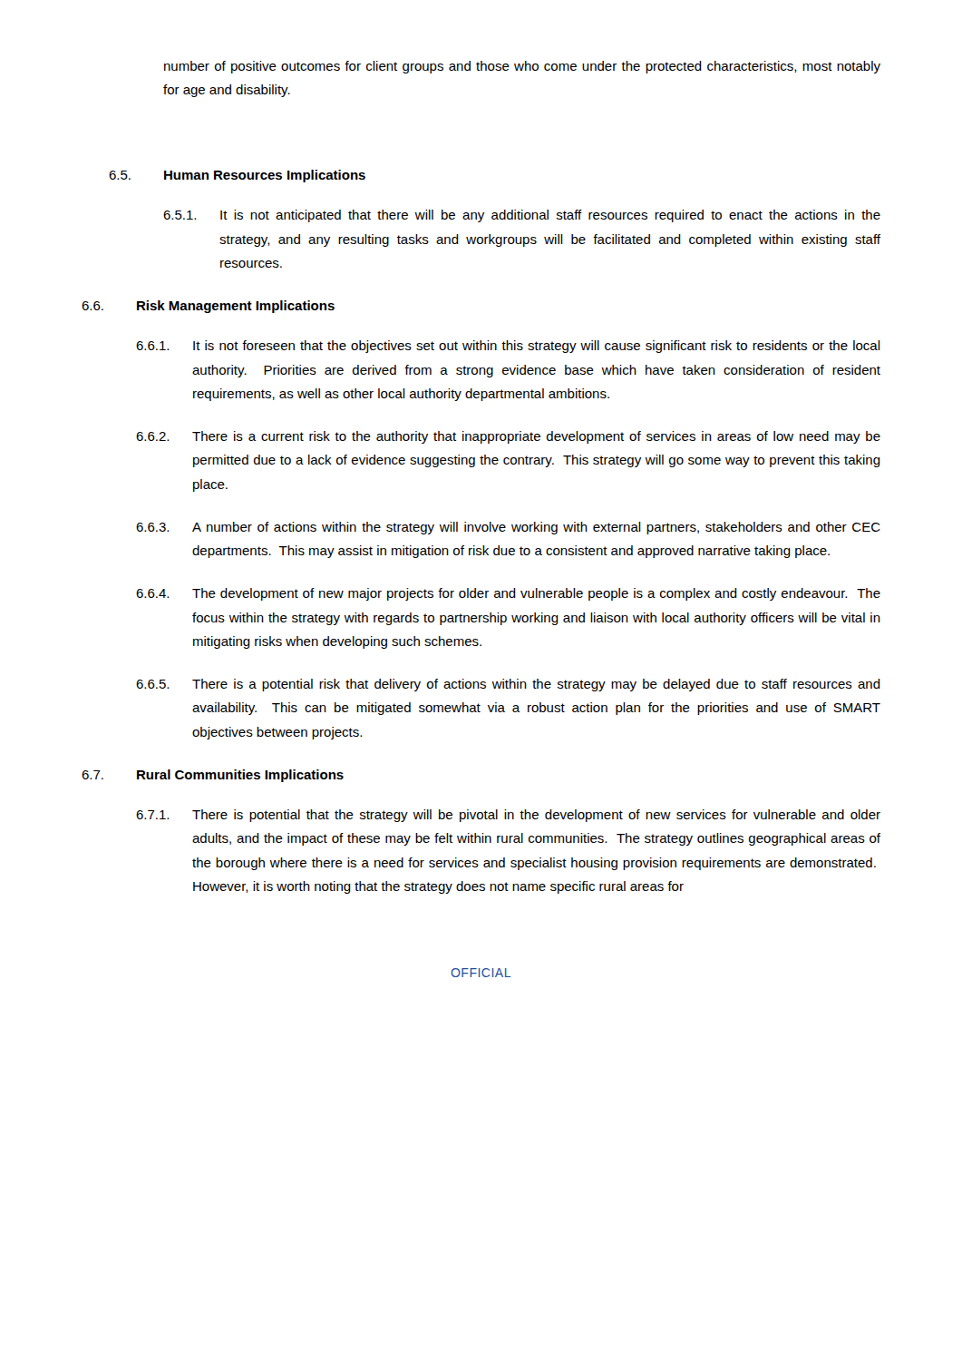number of positive outcomes for client groups and those who come under the protected characteristics, most notably for age and disability.
6.5. Human Resources Implications
6.5.1. It is not anticipated that there will be any additional staff resources required to enact the actions in the strategy, and any resulting tasks and workgroups will be facilitated and completed within existing staff resources.
6.6. Risk Management Implications
6.6.1. It is not foreseen that the objectives set out within this strategy will cause significant risk to residents or the local authority. Priorities are derived from a strong evidence base which have taken consideration of resident requirements, as well as other local authority departmental ambitions.
6.6.2. There is a current risk to the authority that inappropriate development of services in areas of low need may be permitted due to a lack of evidence suggesting the contrary. This strategy will go some way to prevent this taking place.
6.6.3. A number of actions within the strategy will involve working with external partners, stakeholders and other CEC departments. This may assist in mitigation of risk due to a consistent and approved narrative taking place.
6.6.4. The development of new major projects for older and vulnerable people is a complex and costly endeavour. The focus within the strategy with regards to partnership working and liaison with local authority officers will be vital in mitigating risks when developing such schemes.
6.6.5. There is a potential risk that delivery of actions within the strategy may be delayed due to staff resources and availability. This can be mitigated somewhat via a robust action plan for the priorities and use of SMART objectives between projects.
6.7. Rural Communities Implications
6.7.1. There is potential that the strategy will be pivotal in the development of new services for vulnerable and older adults, and the impact of these may be felt within rural communities. The strategy outlines geographical areas of the borough where there is a need for services and specialist housing provision requirements are demonstrated. However, it is worth noting that the strategy does not name specific rural areas for
OFFICIAL